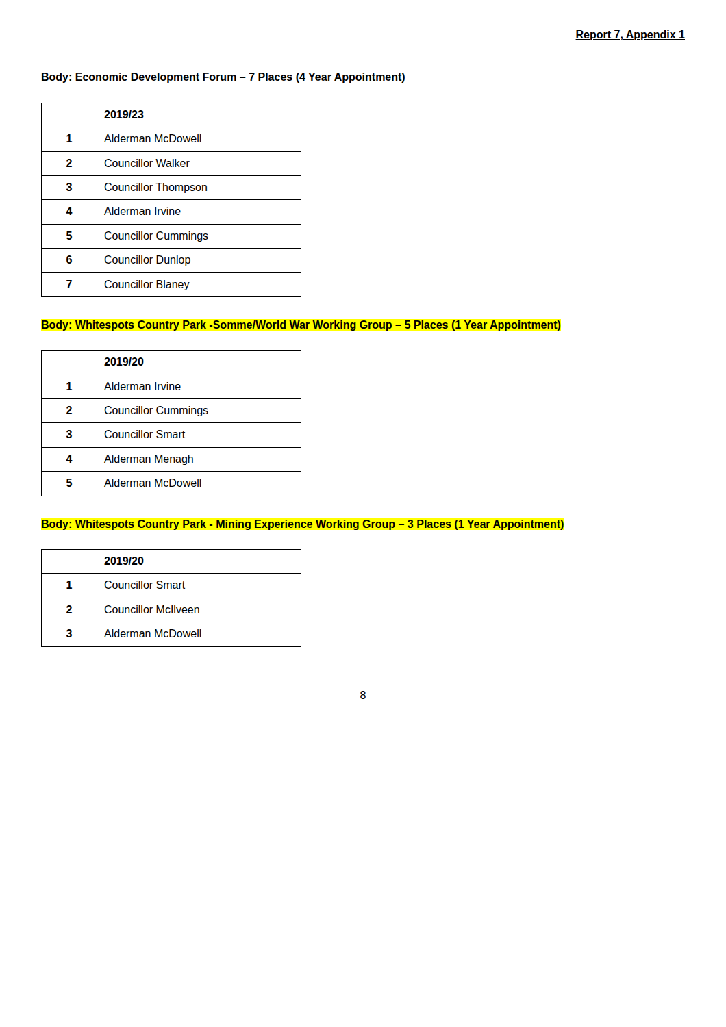Report 7, Appendix 1
Body: Economic Development Forum – 7 Places (4 Year Appointment)
| | 2019/23 |
| 1 | Alderman McDowell |
| 2 | Councillor Walker |
| 3 | Councillor Thompson |
| 4 | Alderman Irvine |
| 5 | Councillor Cummings |
| 6 | Councillor Dunlop |
| 7 | Councillor Blaney |
Body: Whitespots Country Park -Somme/World War Working Group – 5 Places (1 Year Appointment)
| | 2019/20 |
| 1 | Alderman Irvine |
| 2 | Councillor Cummings |
| 3 | Councillor Smart |
| 4 | Alderman Menagh |
| 5 | Alderman McDowell |
Body: Whitespots Country Park - Mining Experience Working Group – 3 Places (1 Year Appointment)
| | 2019/20 |
| 1 | Councillor Smart |
| 2 | Councillor McIlveen |
| 3 | Alderman McDowell |
8